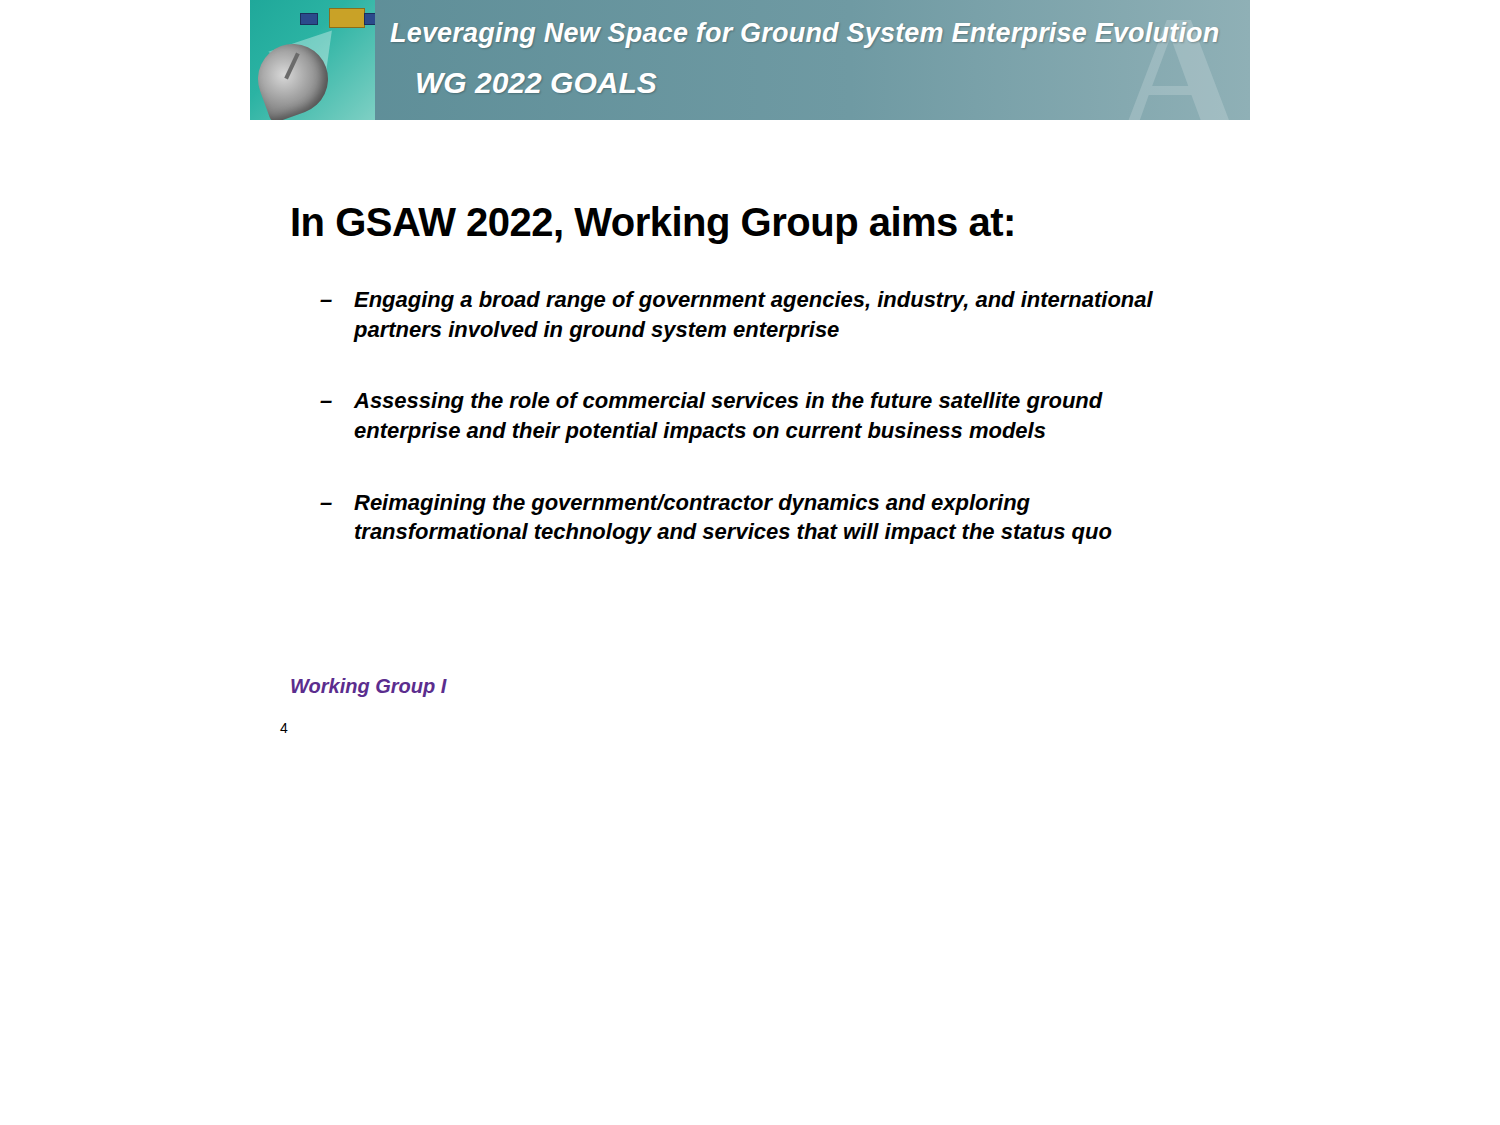A
Leveraging New Space for Ground System Enterprise Evolution
WG 2022 GOALS
In GSAW 2022, Working Group aims at:
Engaging a broad range of government agencies, industry, and international partners involved in ground system enterprise
Assessing the role of commercial services in the future satellite ground enterprise and their potential impacts on current business models
Reimagining the government/contractor dynamics and exploring transformational technology and services that will impact the status quo
Working Group I
4